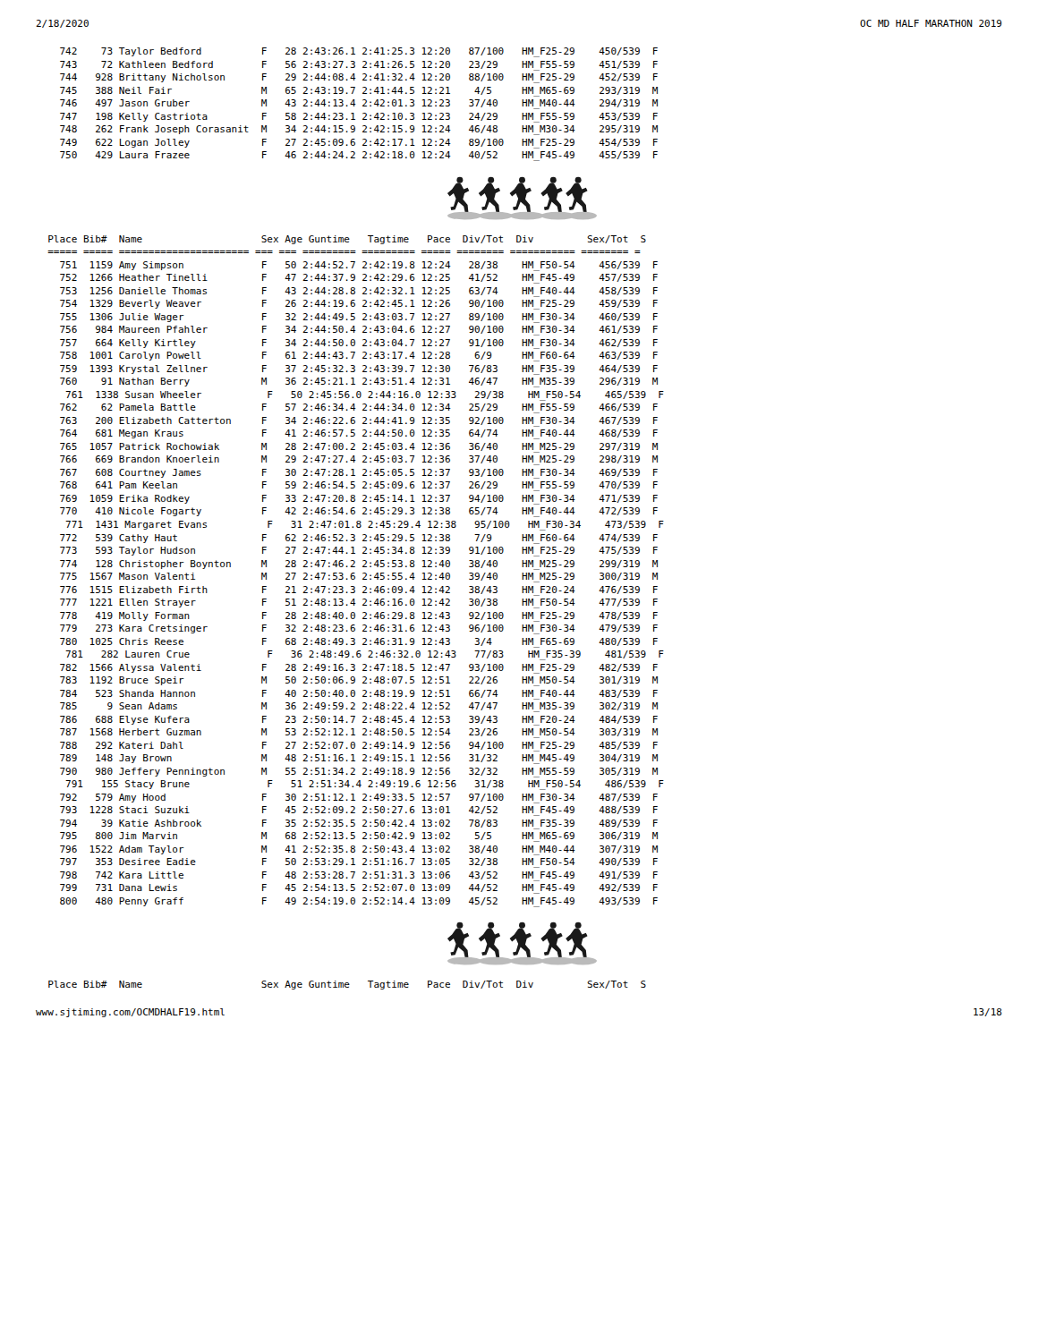2/18/2020 OC MD HALF MARATHON 2019
    742    73 Taylor Bedford          F   28 2:43:26.1 2:41:25.3 12:20   87/100   HM_F25-29    450/539  F
    743    72 Kathleen Bedford        F   56 2:43:27.3 2:41:26.5 12:20   23/29    HM_F55-59    451/539  F
    744   928 Brittany Nicholson      F   29 2:44:08.4 2:41:32.4 12:20   88/100   HM_F25-29    452/539  F
    745   388 Neil Fair               M   65 2:43:19.7 2:41:44.5 12:21    4/5     HM_M65-69    293/319  M
    746   497 Jason Gruber            M   43 2:44:13.4 2:42:01.3 12:23   37/40    HM_M40-44    294/319  M
    747   198 Kelly Castriota         F   58 2:44:23.1 2:42:10.3 12:23   24/29    HM_F55-59    453/539  F
    748   262 Frank Joseph Corasanit  M   34 2:44:15.9 2:42:15.9 12:24   46/48    HM_M30-34    295/319  M
    749   622 Logan Jolley            F   27 2:45:09.6 2:42:17.1 12:24   89/100   HM_F25-29    454/539  F
    750   429 Laura Frazee            F   46 2:44:24.2 2:42:18.0 12:24   40/52    HM_F45-49    455/539  F
  Place Bib#  Name                    Sex Age Guntime   Tagtime   Pace  Div/Tot  Div         Sex/Tot  S
  ===== ===== ====================== === === ========= ========= ===== ======== =========== ======== =
    751  1159 Amy Simpson             F   50 2:44:52.7 2:42:19.8 12:24   28/38    HM_F50-54    456/539  F
    752  1266 Heather Tinelli         F   47 2:44:37.9 2:42:29.6 12:25   41/52    HM_F45-49    457/539  F
    753  1256 Danielle Thomas         F   43 2:44:28.8 2:42:32.1 12:25   63/74    HM_F40-44    458/539  F
    754  1329 Beverly Weaver          F   26 2:44:19.6 2:42:45.1 12:26   90/100   HM_F25-29    459/539  F
    755  1306 Julie Wager             F   32 2:44:49.5 2:43:03.7 12:27   89/100   HM_F30-34    460/539  F
    756   984 Maureen Pfahler         F   34 2:44:50.4 2:43:04.6 12:27   90/100   HM_F30-34    461/539  F
    757   664 Kelly Kirtley           F   34 2:44:50.0 2:43:04.7 12:27   91/100   HM_F30-34    462/539  F
    758  1001 Carolyn Powell          F   61 2:44:43.7 2:43:17.4 12:28    6/9     HM_F60-64    463/539  F
    759  1393 Krystal Zellner         F   37 2:45:32.3 2:43:39.7 12:30   76/83    HM_F35-39    464/539  F
    760    91 Nathan Berry            M   36 2:45:21.1 2:43:51.4 12:31   46/47    HM_M35-39    296/319  M
     761  1338 Susan Wheeler           F   50 2:45:56.0 2:44:16.0 12:33   29/38    HM_F50-54    465/539  F
    762    62 Pamela Battle           F   57 2:46:34.4 2:44:34.0 12:34   25/29    HM_F55-59    466/539  F
    763   200 Elizabeth Catterton     F   34 2:46:22.6 2:44:41.9 12:35   92/100   HM_F30-34    467/539  F
    764   681 Megan Kraus             F   41 2:46:57.5 2:44:50.0 12:35   64/74    HM_F40-44    468/539  F
    765  1057 Patrick Rochowiak       M   28 2:47:00.2 2:45:03.4 12:36   36/40    HM_M25-29    297/319  M
    766   669 Brandon Knoerlein       M   29 2:47:27.4 2:45:03.7 12:36   37/40    HM_M25-29    298/319  M
    767   608 Courtney James          F   30 2:47:28.1 2:45:05.5 12:37   93/100   HM_F30-34    469/539  F
    768   641 Pam Keelan              F   59 2:46:54.5 2:45:09.6 12:37   26/29    HM_F55-59    470/539  F
    769  1059 Erika Rodkey            F   33 2:47:20.8 2:45:14.1 12:37   94/100   HM_F30-34    471/539  F
    770   410 Nicole Fogarty          F   42 2:46:54.6 2:45:29.3 12:38   65/74    HM_F40-44    472/539  F
     771  1431 Margaret Evans          F   31 2:47:01.8 2:45:29.4 12:38   95/100   HM_F30-34    473/539  F
    772   539 Cathy Haut              F   62 2:46:52.3 2:45:29.5 12:38    7/9     HM_F60-64    474/539  F
    773   593 Taylor Hudson           F   27 2:47:44.1 2:45:34.8 12:39   91/100   HM_F25-29    475/539  F
    774   128 Christopher Boynton     M   28 2:47:46.2 2:45:53.8 12:40   38/40    HM_M25-29    299/319  M
    775  1567 Mason Valenti           M   27 2:47:53.6 2:45:55.4 12:40   39/40    HM_M25-29    300/319  M
    776  1515 Elizabeth Firth         F   21 2:47:23.3 2:46:09.4 12:42   38/43    HM_F20-24    476/539  F
    777  1221 Ellen Strayer           F   51 2:48:13.4 2:46:16.0 12:42   30/38    HM_F50-54    477/539  F
    778   419 Molly Forman            F   28 2:48:40.0 2:46:29.8 12:43   92/100   HM_F25-29    478/539  F
    779   273 Kara Cretsinger         F   32 2:48:23.6 2:46:31.6 12:43   96/100   HM_F30-34    479/539  F
    780  1025 Chris Reese             F   68 2:48:49.3 2:46:31.9 12:43    3/4     HM_F65-69    480/539  F
     781   282 Lauren Crue             F   36 2:48:49.6 2:46:32.0 12:43   77/83    HM_F35-39    481/539  F
    782  1566 Alyssa Valenti          F   28 2:49:16.3 2:47:18.5 12:47   93/100   HM_F25-29    482/539  F
    783  1192 Bruce Speir             M   50 2:50:06.9 2:48:07.5 12:51   22/26    HM_M50-54    301/319  M
    784   523 Shanda Hannon           F   40 2:50:40.0 2:48:19.9 12:51   66/74    HM_F40-44    483/539  F
    785     9 Sean Adams              M   36 2:49:59.2 2:48:22.4 12:52   47/47    HM_M35-39    302/319  M
    786   688 Elyse Kufera            F   23 2:50:14.7 2:48:45.4 12:53   39/43    HM_F20-24    484/539  F
    787  1568 Herbert Guzman          M   53 2:52:12.1 2:48:50.5 12:54   23/26    HM_M50-54    303/319  M
    788   292 Kateri Dahl             F   27 2:52:07.0 2:49:14.9 12:56   94/100   HM_F25-29    485/539  F
    789   148 Jay Brown               M   48 2:51:16.1 2:49:15.1 12:56   31/32    HM_M45-49    304/319  M
    790   980 Jeffery Pennington      M   55 2:51:34.2 2:49:18.9 12:56   32/32    HM_M55-59    305/319  M
     791   155 Stacy Brune             F   51 2:51:34.4 2:49:19.6 12:56   31/38    HM_F50-54    486/539  F
    792   579 Amy Hood                F   30 2:51:12.1 2:49:33.5 12:57   97/100   HM_F30-34    487/539  F
    793  1228 Staci Suzuki            F   45 2:52:09.2 2:50:27.6 13:01   42/52    HM_F45-49    488/539  F
    794    39 Katie Ashbrook          F   35 2:52:35.5 2:50:42.4 13:02   78/83    HM_F35-39    489/539  F
    795   800 Jim Marvin              M   68 2:52:13.5 2:50:42.9 13:02    5/5     HM_M65-69    306/319  M
    796  1522 Adam Taylor             M   41 2:52:35.8 2:50:43.4 13:02   38/40    HM_M40-44    307/319  M
    797   353 Desiree Eadie           F   50 2:53:29.1 2:51:16.7 13:05   32/38    HM_F50-54    490/539  F
    798   742 Kara Little             F   48 2:53:28.7 2:51:31.3 13:06   43/52    HM_F45-49    491/539  F
    799   731 Dana Lewis              F   45 2:54:13.5 2:52:07.0 13:09   44/52    HM_F45-49    492/539  F
    800   480 Penny Graff             F   49 2:54:19.0 2:52:14.4 13:09   45/52    HM_F45-49    493/539  F
  Place Bib#  Name                    Sex Age Guntime   Tagtime   Pace  Div/Tot  Div         Sex/Tot  S
www.sjtiming.com/OCMDHALF19.html 13/18